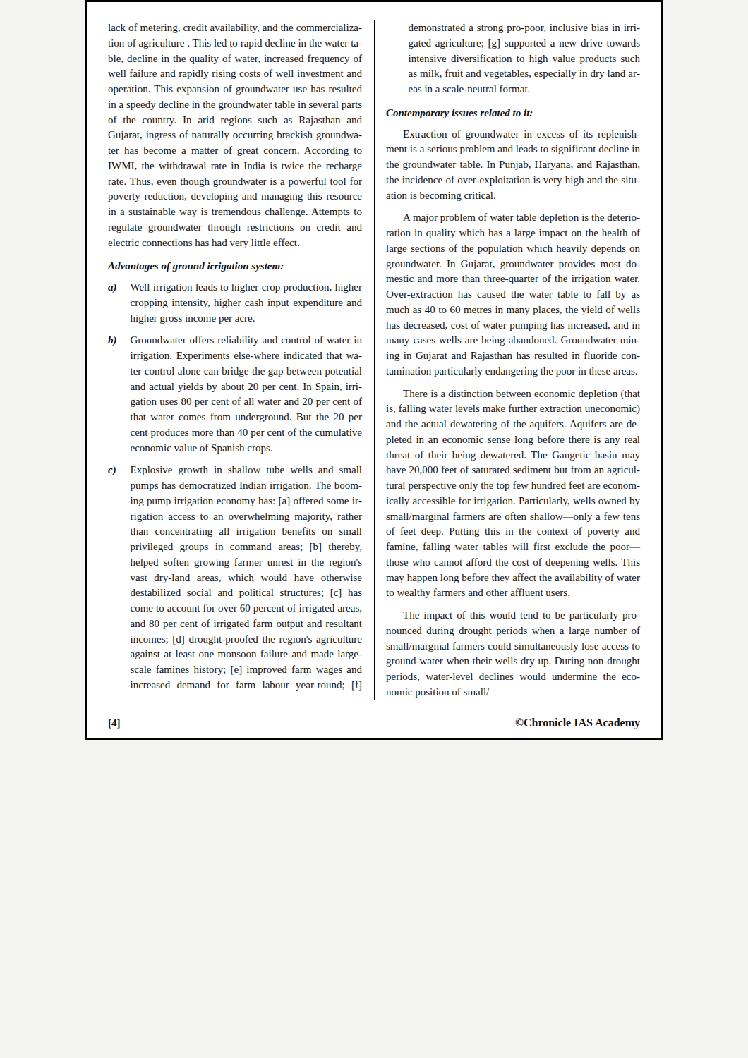lack of metering, credit availability, and the commercialization of agriculture . This led to rapid decline in the water table, decline in the quality of water, increased frequency of well failure and rapidly rising costs of well investment and operation. This expansion of groundwater use has resulted in a speedy decline in the groundwater table in several parts of the country. In arid regions such as Rajasthan and Gujarat, ingress of naturally occurring brackish groundwater has become a matter of great concern. According to IWMI, the withdrawal rate in India is twice the recharge rate. Thus, even though groundwater is a powerful tool for poverty reduction, developing and managing this resource in a sustainable way is tremendous challenge. Attempts to regulate groundwater through restrictions on credit and electric connections has had very little effect.
Advantages of ground irrigation system:
a) Well irrigation leads to higher crop production, higher cropping intensity, higher cash input expenditure and higher gross income per acre.
b) Groundwater offers reliability and control of water in irrigation. Experiments else-where indicated that water control alone can bridge the gap between potential and actual yields by about 20 per cent. In Spain, irrigation uses 80 per cent of all water and 20 per cent of that water comes from underground. But the 20 per cent produces more than 40 per cent of the cumulative economic value of Spanish crops.
c) Explosive growth in shallow tube wells and small pumps has democratized Indian irrigation. The booming pump irrigation economy has: [a] offered some irrigation access to an overwhelming majority, rather than concentrating all irrigation benefits on small privileged groups in command areas; [b] thereby, helped soften growing farmer unrest in the region's vast dry-land areas, which would have otherwise destabilized social and political structures; [c] has come to account for over 60 percent of irrigated areas, and 80 per cent of irrigated farm output and resultant incomes; [d] drought-proofed the region's agriculture against at least one monsoon failure and made large-scale famines history; [e] improved farm wages and increased demand for farm labour year-round; [f] demonstrated a strong pro-poor, inclusive bias in irrigated agriculture; [g] supported a new drive towards intensive diversification to high value products such as milk, fruit and vegetables, especially in dry land areas in a scale-neutral format.
Contemporary issues related to it:
Extraction of groundwater in excess of its replenishment is a serious problem and leads to significant decline in the groundwater table. In Punjab, Haryana, and Rajasthan, the incidence of over-exploitation is very high and the situation is becoming critical.
A major problem of water table depletion is the deterioration in quality which has a large impact on the health of large sections of the population which heavily depends on groundwater. In Gujarat, groundwater provides most domestic and more than three-quarter of the irrigation water. Over-extraction has caused the water table to fall by as much as 40 to 60 metres in many places, the yield of wells has decreased, cost of water pumping has increased, and in many cases wells are being abandoned. Groundwater mining in Gujarat and Rajasthan has resulted in fluoride contamination particularly endangering the poor in these areas.
There is a distinction between economic depletion (that is, falling water levels make further extraction uneconomic) and the actual dewatering of the aquifers. Aquifers are depleted in an economic sense long before there is any real threat of their being dewatered. The Gangetic basin may have 20,000 feet of saturated sediment but from an agricultural perspective only the top few hundred feet are economically accessible for irrigation. Particularly, wells owned by small/marginal farmers are often shallow—only a few tens of feet deep. Putting this in the context of poverty and famine, falling water tables will first exclude the poor—those who cannot afford the cost of deepening wells. This may happen long before they affect the availability of water to wealthy farmers and other affluent users.
The impact of this would tend to be particularly pronounced during drought periods when a large number of small/marginal farmers could simultaneously lose access to ground-water when their wells dry up. During non-drought periods, water-level declines would undermine the economic position of small/
[4] ©Chronicle IAS Academy